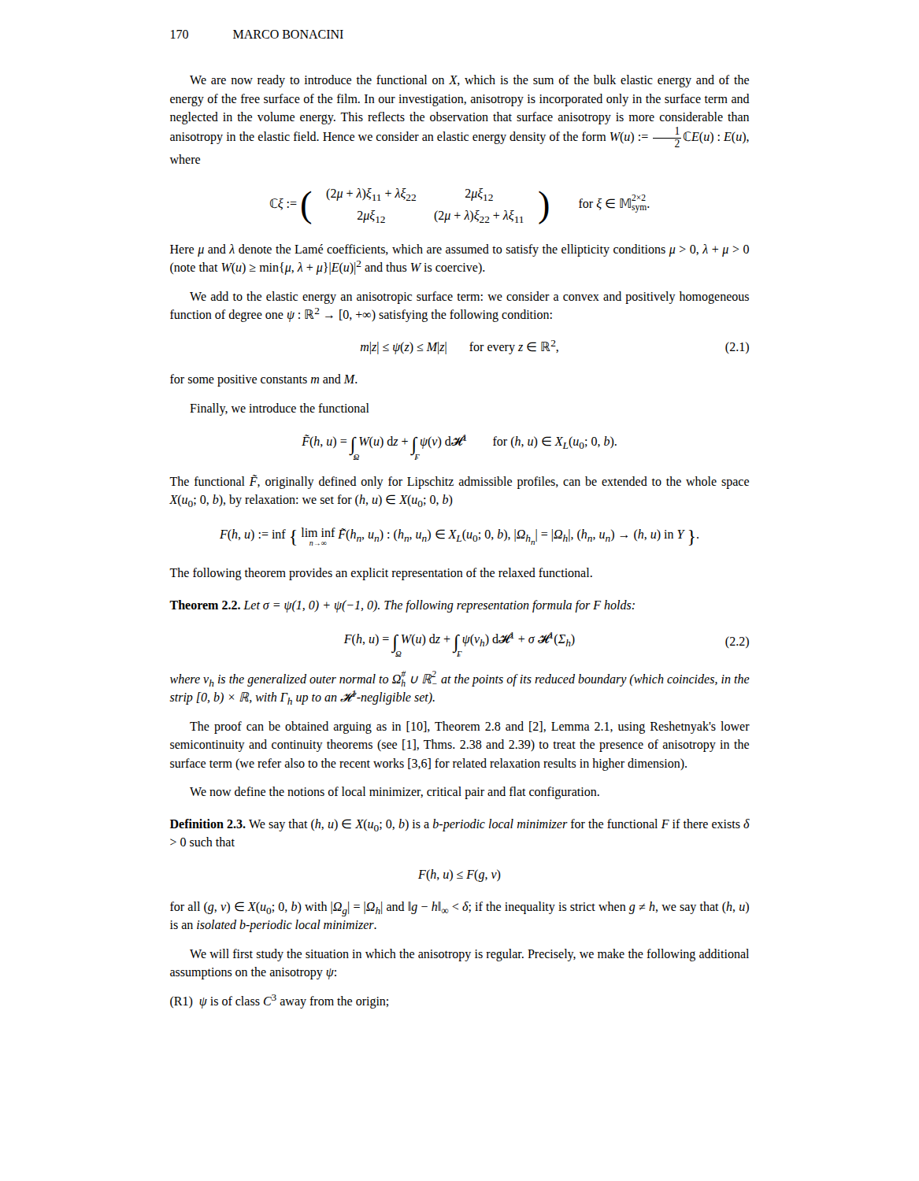170 MARCO BONACINI
We are now ready to introduce the functional on X, which is the sum of the bulk elastic energy and of the energy of the free surface of the film. In our investigation, anisotropy is incorporated only in the surface term and neglected in the volume energy. This reflects the observation that surface anisotropy is more considerable than anisotropy in the elastic field. Hence we consider an elastic energy density of the form W(u) := 12 ℂE(u) : E(u), where
ℂξ := (
| (2 μ + λ ) ξ 11 + λξ 22 | 2 μξ 12 |
| 2 μξ 12 | (2 μ + λ ) ξ 22 + λξ 11 |
) for ξ ∈ 𝕄2×2sym.
Here μ and λ denote the Lamé coefficients, which are assumed to satisfy the ellipticity conditions μ > 0, λ + μ > 0 (note that W(u) ≥ min{μ, λ + μ}|E(u)|2 and thus W is coercive).
We add to the elastic energy an anisotropic surface term: we consider a convex and positively homogeneous function of degree one ψ : ℝ2 → [0, +∞) satisfying the following condition:
m|z| ≤ ψ(z) ≤ M|z| for every z ∈ ℝ2, (2.1)
for some positive constants m and M.
Finally, we introduce the functional
F̃(h, u) = ∫Ωh W(u) dz + ∫Γh ψ(ν) d𝓗1 for (h, u) ∈ XL(u0; 0, b).
The functional F̃, originally defined only for Lipschitz admissible profiles, can be extended to the whole space X(u0; 0, b), by relaxation: we set for (h, u) ∈ X(u0; 0, b)
F(h, u) := inf { lim inf n→∞ F̃(hn, un) : (hn, un) ∈ XL(u0; 0, b), |Ωhn| = |Ωh|, (hn, un) → (h, u) in Y }.
The following theorem provides an explicit representation of the relaxed functional.
Theorem 2.2. Let σ = ψ(1, 0) + ψ(−1, 0). The following representation formula for F holds:
F(h, u) = ∫Ωh W(u) dz + ∫Γh ψ(νh) d𝓗1 + σ 𝓗1(Σh) (2.2)
where νh is the generalized outer normal to Ω#h ∪ ℝ2− at the points of its reduced boundary (which coincides, in the strip [0, b) × ℝ, with Γh up to an 𝓗1-negligible set).
The proof can be obtained arguing as in [10], Theorem 2.8 and [2], Lemma 2.1, using Reshetnyak's lower semicontinuity and continuity theorems (see [1], Thms. 2.38 and 2.39) to treat the presence of anisotropy in the surface term (we refer also to the recent works [3,6] for related relaxation results in higher dimension).
We now define the notions of local minimizer, critical pair and flat configuration.
Definition 2.3. We say that (h, u) ∈ X(u0; 0, b) is a b-periodic local minimizer for the functional F if there exists δ > 0 such that
F(h, u) ≤ F(g, v)
for all (g, v) ∈ X(u0; 0, b) with |Ωg| = |Ωh| and ‖g − h‖∞ < δ; if the inequality is strict when g ≠ h, we say that (h, u) is an isolated b-periodic local minimizer.
We will first study the situation in which the anisotropy is regular. Precisely, we make the following additional assumptions on the anisotropy ψ:
(R1) ψ is of class C3 away from the origin;